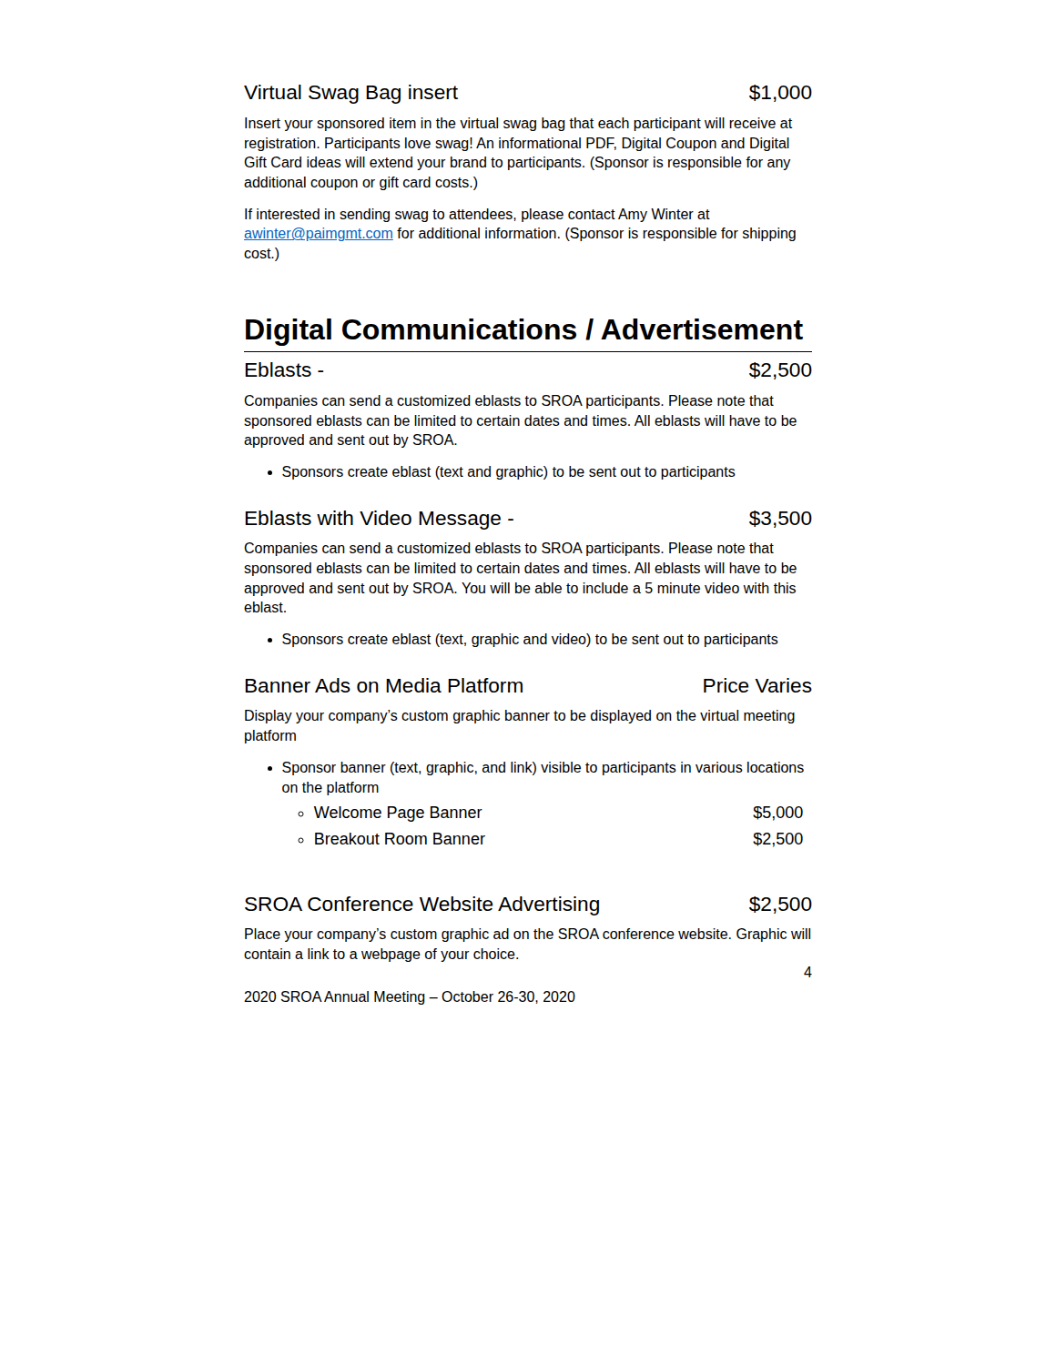Virtual Swag Bag insert $1,000
Insert your sponsored item in the virtual swag bag that each participant will receive at registration. Participants love swag! An informational PDF, Digital Coupon and Digital Gift Card ideas will extend your brand to participants. (Sponsor is responsible for any additional coupon or gift card costs.)
If interested in sending swag to attendees, please contact Amy Winter at awinter@paimgmt.com for additional information. (Sponsor is responsible for shipping cost.)
Digital Communications / Advertisement
Eblasts - $2,500
Companies can send a customized eblasts to SROA participants. Please note that sponsored eblasts can be limited to certain dates and times. All eblasts will have to be approved and sent out by SROA.
Sponsors create eblast (text and graphic) to be sent out to participants
Eblasts with Video Message - $3,500
Companies can send a customized eblasts to SROA participants. Please note that sponsored eblasts can be limited to certain dates and times. All eblasts will have to be approved and sent out by SROA. You will be able to include a 5 minute video with this eblast.
Sponsors create eblast (text, graphic and video) to be sent out to participants
Banner Ads on Media Platform Price Varies
Display your company’s custom graphic banner to be displayed on the virtual meeting platform
Sponsor banner (text, graphic, and link) visible to participants in various locations on the platform
Welcome Page Banner$5,000
Breakout Room Banner$2,500
SROA Conference Website Advertising $2,500
Place your company’s custom graphic ad on the SROA conference website. Graphic will contain a link to a webpage of your choice.
4
2020 SROA Annual Meeting – October 26-30, 2020